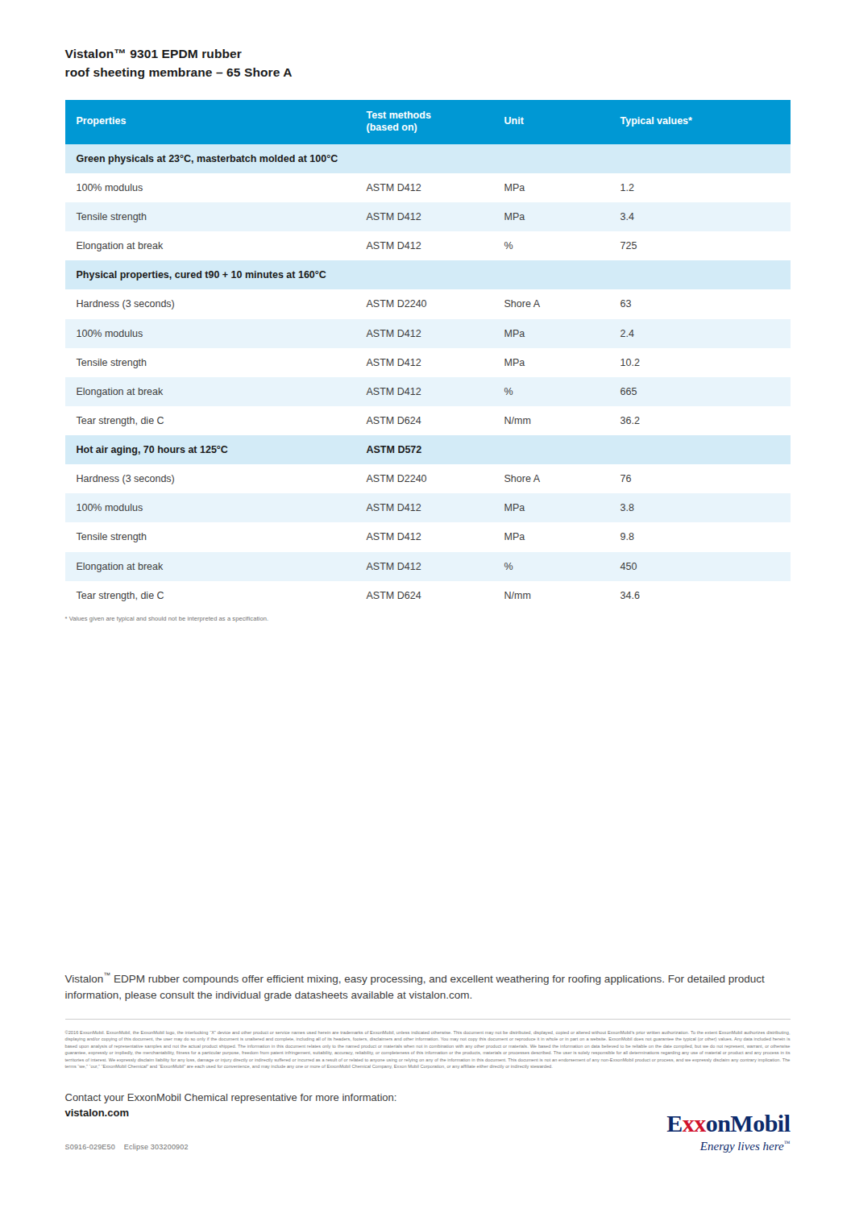Vistalon™ 9301 EPDM rubber
roof sheeting membrane – 65 Shore A
| Properties | Test methods (based on) | Unit | Typical values* |
| --- | --- | --- | --- |
| Green physicals at 23°C, masterbatch molded at 100°C |
| 100% modulus | ASTM D412 | MPa | 1.2 |
| Tensile strength | ASTM D412 | MPa | 3.4 |
| Elongation at break | ASTM D412 | % | 725 |
| Physical properties, cured t90 + 10 minutes at 160°C |
| Hardness (3 seconds) | ASTM D2240 | Shore A | 63 |
| 100% modulus | ASTM D412 | MPa | 2.4 |
| Tensile strength | ASTM D412 | MPa | 10.2 |
| Elongation at break | ASTM D412 | % | 665 |
| Tear strength, die C | ASTM D624 | N/mm | 36.2 |
| Hot air aging, 70 hours at 125°C | ASTM D572 | | |
| Hardness (3 seconds) | ASTM D2240 | Shore A | 76 |
| 100% modulus | ASTM D412 | MPa | 3.8 |
| Tensile strength | ASTM D412 | MPa | 9.8 |
| Elongation at break | ASTM D412 | % | 450 |
| Tear strength, die C | ASTM D624 | N/mm | 34.6 |
* Values given are typical and should not be interpreted as a specification.
Vistalon™ EDPM rubber compounds offer efficient mixing, easy processing, and excellent weathering for roofing applications. For detailed product information, please consult the individual grade datasheets available at vistalon.com.
©2016 ExxonMobil. ExxonMobil, the ExxonMobil logo, the interlocking “X” device and other product or service names used herein are trademarks of ExxonMobil, unless indicated otherwise. This document may not be distributed, displayed, copied or altered without ExxonMobil’s prior written authorization. To the extent ExxonMobil authorizes distributing, displaying and/or copying of this document, the user may do so only if the document is unaltered and complete, including all of its headers, footers, disclaimers and other information. You may not copy this document or reproduce it in whole or in part on a website. ExxonMobil does not guarantee the typical (or other) values. Any data included herein is based upon analysis of representative samples and not the actual product shipped. The information in this document relates only to the named product or materials when not in combination with any other product or materials. We based the information on data believed to be reliable on the date compiled, but we do not represent, warrant, or otherwise guarantee, expressly or impliedly, the merchantability, fitness for a particular purpose, freedom from patent infringement, suitability, accuracy, reliability, or completeness of this information or the products, materials or processes described. The user is solely responsible for all determinations regarding any use of material or product and any process in its territories of interest. We expressly disclaim liability for any loss, damage or injury directly or indirectly suffered or incurred as a result of or related to anyone using or relying on any of the information in this document. This document is not an endorsement of any non-ExxonMobil product or process, and we expressly disclaim any contrary implication. The terms “we,” “our,” “ExxonMobil Chemical” and “ExxonMobil” are each used for convenience, and may include any one or more of ExxonMobil Chemical Company, Exxon Mobil Corporation, or any affiliate either directly or indirectly stewarded.
Contact your ExxonMobil Chemical representative for more information:
vistalon.com
S0916-029E50 Eclipse 303200902
ExxonMobil
Energy lives here™